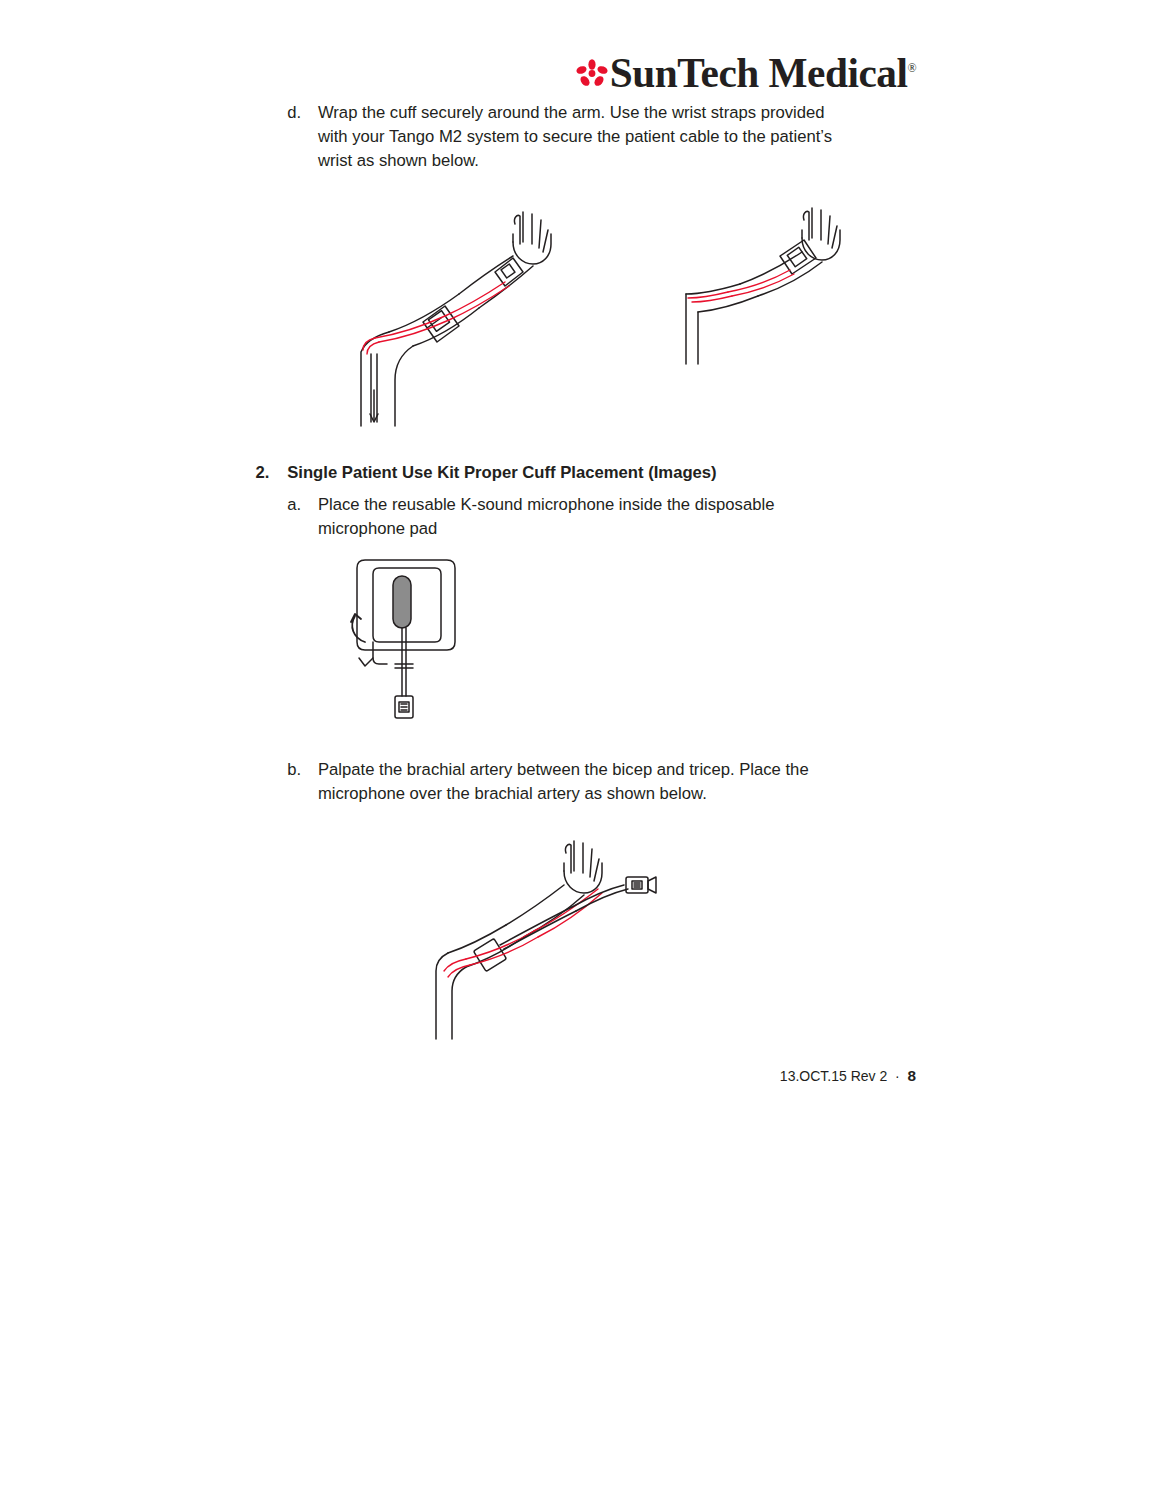SunTech Medical®
d. Wrap the cuff securely around the arm. Use the wrist straps provided with your Tango M2 system to secure the patient cable to the patient’s wrist as shown below.
2. Single Patient Use Kit Proper Cuff Placement (Images)
a. Place the reusable K-sound microphone inside the disposable microphone pad
b. Palpate the brachial artery between the bicep and tricep. Place the microphone over the brachial artery as shown below.
13.OCT.15 Rev 2 · 8